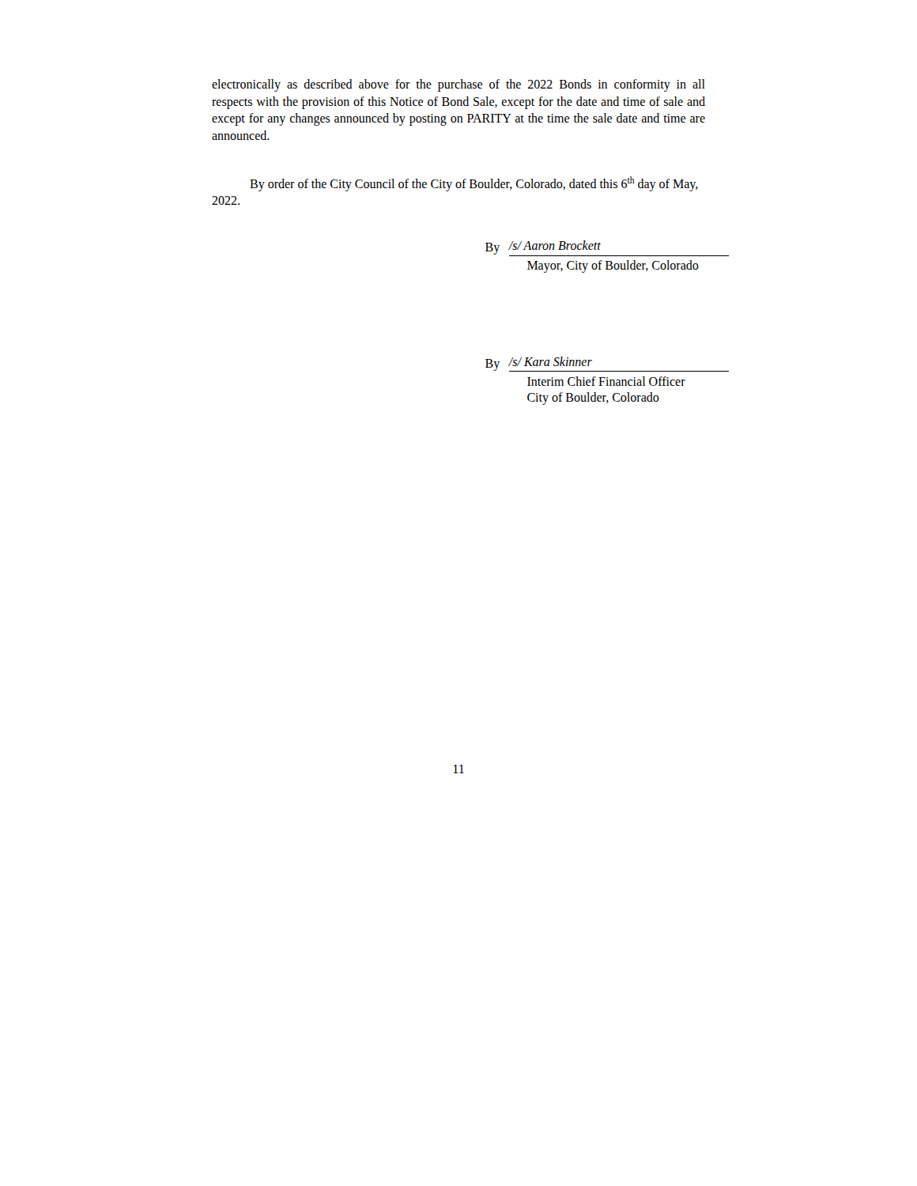electronically as described above for the purchase of the 2022 Bonds in conformity in all respects with the provision of this Notice of Bond Sale, except for the date and time of sale and except for any changes announced by posting on PARITY at the time the sale date and time are announced.
By order of the City Council of the City of Boulder, Colorado, dated this 6th day of May, 2022.
By /s/ Aaron Brockett
Mayor, City of Boulder, Colorado
By /s/ Kara Skinner
Interim Chief Financial Officer
City of Boulder, Colorado
11